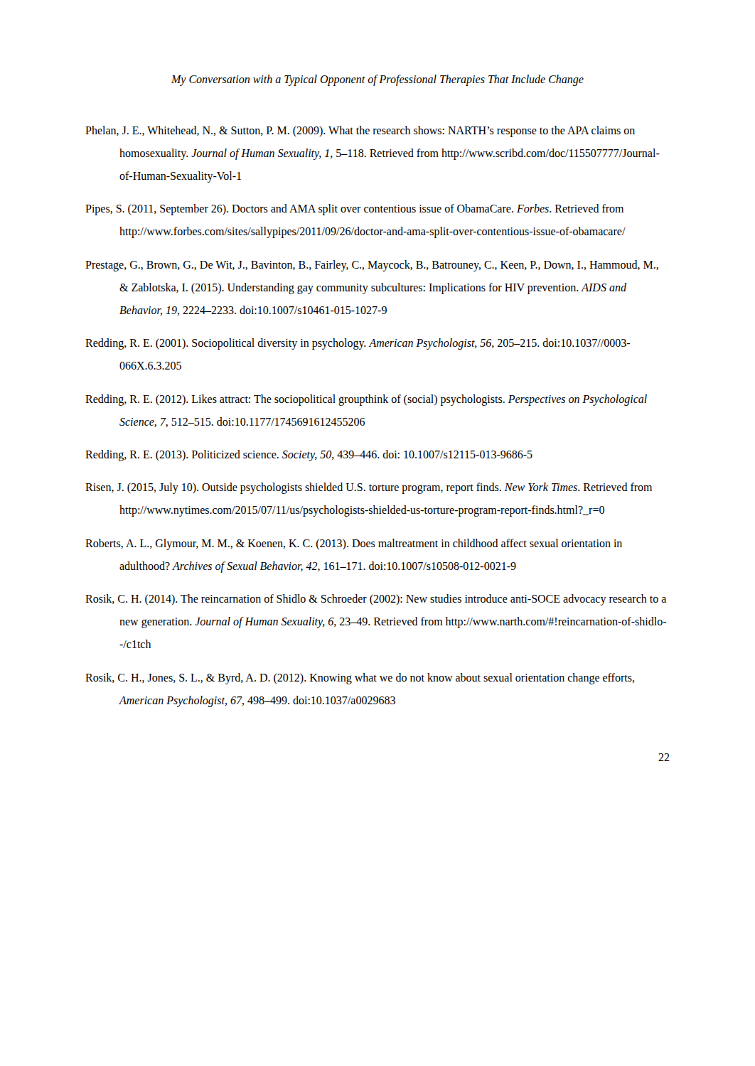My Conversation with a Typical Opponent of Professional Therapies That Include Change
Phelan, J. E., Whitehead, N., & Sutton, P. M. (2009). What the research shows: NARTH’s response to the APA claims on homosexuality. Journal of Human Sexuality, 1, 5–118. Retrieved from http://www.scribd.com/doc/115507777/Journal-of-Human-Sexuality-Vol-1
Pipes, S. (2011, September 26). Doctors and AMA split over contentious issue of ObamaCare. Forbes. Retrieved from http://www.forbes.com/sites/sallypipes/2011/09/26/doctor-and-ama-split-over-contentious-issue-of-obamacare/
Prestage, G., Brown, G., De Wit, J., Bavinton, B., Fairley, C., Maycock, B., Batrouney, C., Keen, P., Down, I., Hammoud, M., & Zablotska, I. (2015). Understanding gay community subcultures: Implications for HIV prevention. AIDS and Behavior, 19, 2224–2233. doi:10.1007/s10461-015-1027-9
Redding, R. E. (2001). Sociopolitical diversity in psychology. American Psychologist, 56, 205–215. doi:10.1037//0003-066X.6.3.205
Redding, R. E. (2012). Likes attract: The sociopolitical groupthink of (social) psychologists. Perspectives on Psychological Science, 7, 512–515. doi:10.1177/1745691612455206
Redding, R. E. (2013). Politicized science. Society, 50, 439–446. doi: 10.1007/s12115-013-9686-5
Risen, J. (2015, July 10). Outside psychologists shielded U.S. torture program, report finds. New York Times. Retrieved from http://www.nytimes.com/2015/07/11/us/psychologists-shielded-us-torture-program-report-finds.html?_r=0
Roberts, A. L., Glymour, M. M., & Koenen, K. C. (2013). Does maltreatment in childhood affect sexual orientation in adulthood? Archives of Sexual Behavior, 42, 161–171. doi:10.1007/s10508-012-0021-9
Rosik, C. H. (2014). The reincarnation of Shidlo & Schroeder (2002): New studies introduce anti-SOCE advocacy research to a new generation. Journal of Human Sexuality, 6, 23–49. Retrieved from http://www.narth.com/#!reincarnation-of-shidlo--/c1tch
Rosik, C. H., Jones, S. L., & Byrd, A. D. (2012). Knowing what we do not know about sexual orientation change efforts, American Psychologist, 67, 498–499. doi:10.1037/a0029683
22